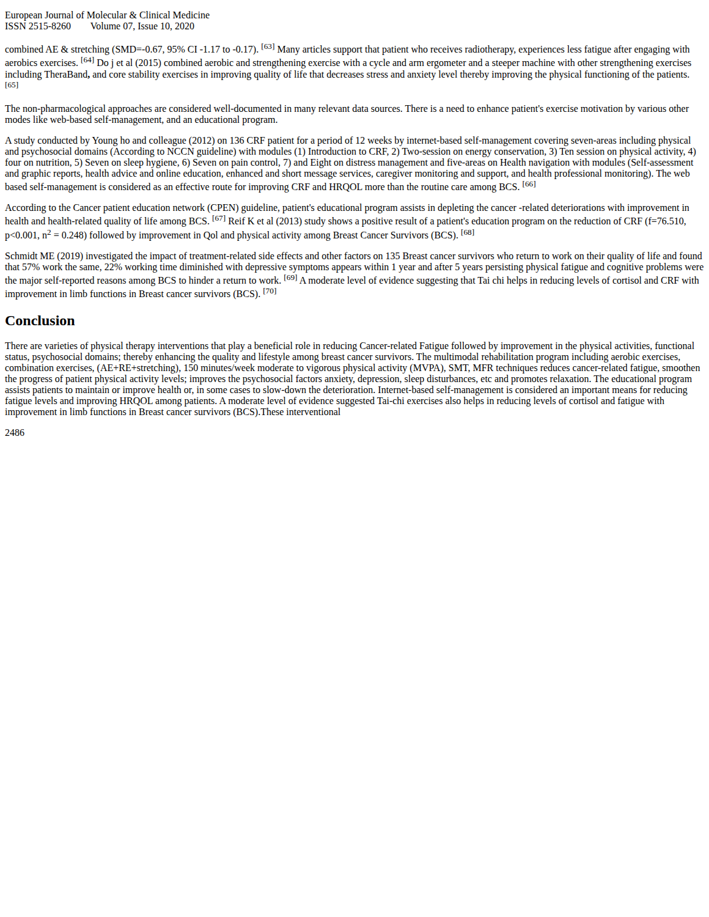European Journal of Molecular & Clinical Medicine
ISSN 2515-8260 Volume 07, Issue 10, 2020
combined AE & stretching (SMD=-0.67, 95% CI -1.17 to -0.17). [63] Many articles support that patient who receives radiotherapy, experiences less fatigue after engaging with aerobics exercises. [64] Do j et al (2015) combined aerobic and strengthening exercise with a cycle and arm ergometer and a steeper machine with other strengthening exercises including TheraBand, and core stability exercises in improving quality of life that decreases stress and anxiety level thereby improving the physical functioning of the patients. [65]
The non-pharmacological approaches are considered well-documented in many relevant data sources. There is a need to enhance patient's exercise motivation by various other modes like web-based self-management, and an educational program.
A study conducted by Young ho and colleague (2012) on 136 CRF patient for a period of 12 weeks by internet-based self-management covering seven-areas including physical and psychosocial domains (According to NCCN guideline) with modules (1) Introduction to CRF, 2) Two-session on energy conservation, 3) Ten session on physical activity, 4) four on nutrition, 5) Seven on sleep hygiene, 6) Seven on pain control, 7) and Eight on distress management and five-areas on Health navigation with modules (Self-assessment and graphic reports, health advice and online education, enhanced and short message services, caregiver monitoring and support, and health professional monitoring). The web based self-management is considered as an effective route for improving CRF and HRQOL more than the routine care among BCS. [66]
According to the Cancer patient education network (CPEN) guideline, patient's educational program assists in depleting the cancer -related deteriorations with improvement in health and health-related quality of life among BCS. [67] Reif K et al (2013) study shows a positive result of a patient's education program on the reduction of CRF (f=76.510, p<0.001, n2 = 0.248) followed by improvement in Qol and physical activity among Breast Cancer Survivors (BCS). [68]
Schmidt ME (2019) investigated the impact of treatment-related side effects and other factors on 135 Breast cancer survivors who return to work on their quality of life and found that 57% work the same, 22% working time diminished with depressive symptoms appears within 1 year and after 5 years persisting physical fatigue and cognitive problems were the major self-reported reasons among BCS to hinder a return to work. [69] A moderate level of evidence suggesting that Tai chi helps in reducing levels of cortisol and CRF with improvement in limb functions in Breast cancer survivors (BCS). [70]
Conclusion
There are varieties of physical therapy interventions that play a beneficial role in reducing Cancer-related Fatigue followed by improvement in the physical activities, functional status, psychosocial domains; thereby enhancing the quality and lifestyle among breast cancer survivors. The multimodal rehabilitation program including aerobic exercises, combination exercises, (AE+RE+stretching), 150 minutes/week moderate to vigorous physical activity (MVPA), SMT, MFR techniques reduces cancer-related fatigue, smoothen the progress of patient physical activity levels; improves the psychosocial factors anxiety, depression, sleep disturbances, etc and promotes relaxation. The educational program assists patients to maintain or improve health or, in some cases to slow-down the deterioration. Internet-based self-management is considered an important means for reducing fatigue levels and improving HRQOL among patients. A moderate level of evidence suggested Tai-chi exercises also helps in reducing levels of cortisol and fatigue with improvement in limb functions in Breast cancer survivors (BCS).These interventional
2486